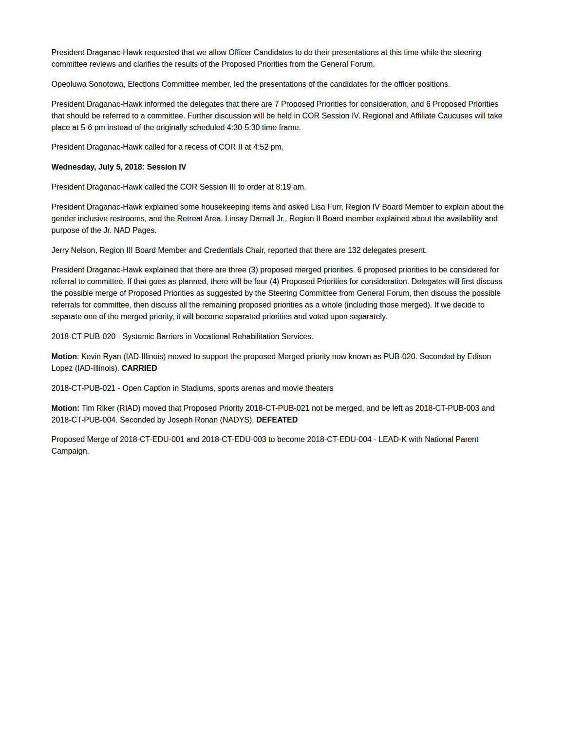President Draganac-Hawk requested that we allow Officer Candidates to do their presentations at this time while the steering committee reviews and clarifies the results of the Proposed Priorities from the General Forum.
Opeoluwa Sonotowa, Elections Committee member, led the presentations of the candidates for the officer positions.
President Draganac-Hawk informed the delegates that there are 7 Proposed Priorities for consideration, and 6 Proposed Priorities that should be referred to a committee. Further discussion will be held in COR Session IV. Regional and Affiliate Caucuses will take place at 5-6 pm instead of the originally scheduled 4:30-5:30 time frame.
President Draganac-Hawk called for a recess of COR II at 4:52 pm.
Wednesday, July 5, 2018: Session IV
President Draganac-Hawk called the COR Session III to order at 8:19 am.
President Draganac-Hawk explained some housekeeping items and asked Lisa Furr, Region IV Board Member to explain about the gender inclusive restrooms, and the Retreat Area. Linsay Darnall Jr., Region II Board member explained about the availability and purpose of the Jr. NAD Pages.
Jerry Nelson, Region III Board Member and Credentials Chair, reported that there are 132 delegates present.
President Draganac-Hawk explained that there are three (3) proposed merged priorities. 6 proposed priorities to be considered for referral to committee. If that goes as planned, there will be four (4) Proposed Priorities for consideration. Delegates will first discuss the possible merge of Proposed Priorities as suggested by the Steering Committee from General Forum, then discuss the possible referrals for committee, then discuss all the remaining proposed priorities as a whole (including those merged). If we decide to separate one of the merged priority, it will become separated priorities and voted upon separately.
2018-CT-PUB-020 - Systemic Barriers in Vocational Rehabilitation Services.
Motion: Kevin Ryan (IAD-Illinois) moved to support the proposed Merged priority now known as PUB-020. Seconded by Edison Lopez (IAD-Illinois). CARRIED
2018-CT-PUB-021 - Open Caption in Stadiums, sports arenas and movie theaters
Motion: Tim Riker (RIAD) moved that Proposed Priority 2018-CT-PUB-021 not be merged, and be left as 2018-CT-PUB-003 and 2018-CT-PUB-004. Seconded by Joseph Ronan (NADYS). DEFEATED
Proposed Merge of 2018-CT-EDU-001 and 2018-CT-EDU-003 to become 2018-CT-EDU-004 - LEAD-K with National Parent Campaign.